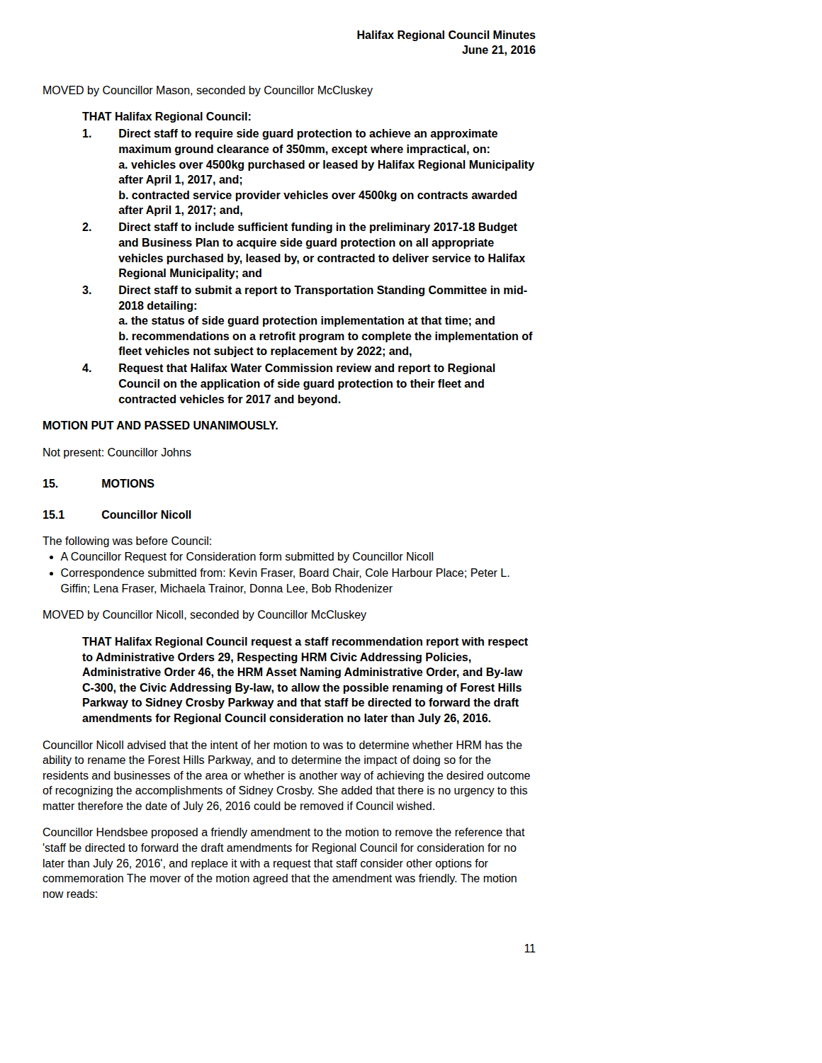Halifax Regional Council Minutes
June 21, 2016
MOVED by Councillor Mason, seconded by Councillor McCluskey
THAT Halifax Regional Council:
1. Direct staff to require side guard protection to achieve an approximate maximum ground clearance of 350mm, except where impractical, on: a. vehicles over 4500kg purchased or leased by Halifax Regional Municipality after April 1, 2017, and; b. contracted service provider vehicles over 4500kg on contracts awarded after April 1, 2017; and,
2. Direct staff to include sufficient funding in the preliminary 2017-18 Budget and Business Plan to acquire side guard protection on all appropriate vehicles purchased by, leased by, or contracted to deliver service to Halifax Regional Municipality; and
3. Direct staff to submit a report to Transportation Standing Committee in mid-2018 detailing: a. the status of side guard protection implementation at that time; and b. recommendations on a retrofit program to complete the implementation of fleet vehicles not subject to replacement by 2022; and,
4. Request that Halifax Water Commission review and report to Regional Council on the application of side guard protection to their fleet and contracted vehicles for 2017 and beyond.
MOTION PUT AND PASSED UNANIMOUSLY.
Not present: Councillor Johns
15. MOTIONS
15.1 Councillor Nicoll
The following was before Council:
A Councillor Request for Consideration form submitted by Councillor Nicoll
Correspondence submitted from: Kevin Fraser, Board Chair, Cole Harbour Place; Peter L. Giffin; Lena Fraser, Michaela Trainor, Donna Lee, Bob Rhodenizer
MOVED by Councillor Nicoll, seconded by Councillor McCluskey
THAT Halifax Regional Council request a staff recommendation report with respect to Administrative Orders 29, Respecting HRM Civic Addressing Policies, Administrative Order 46, the HRM Asset Naming Administrative Order, and By-law C-300, the Civic Addressing By-law, to allow the possible renaming of Forest Hills Parkway to Sidney Crosby Parkway and that staff be directed to forward the draft amendments for Regional Council consideration no later than July 26, 2016.
Councillor Nicoll advised that the intent of her motion to was to determine whether HRM has the ability to rename the Forest Hills Parkway, and to determine the impact of doing so for the residents and businesses of the area or whether is another way of achieving the desired outcome of recognizing the accomplishments of Sidney Crosby. She added that there is no urgency to this matter therefore the date of July 26, 2016 could be removed if Council wished.
Councillor Hendsbee proposed a friendly amendment to the motion to remove the reference that 'staff be directed to forward the draft amendments for Regional Council for consideration for no later than July 26, 2016', and replace it with a request that staff consider other options for commemoration The mover of the motion agreed that the amendment was friendly. The motion now reads:
11